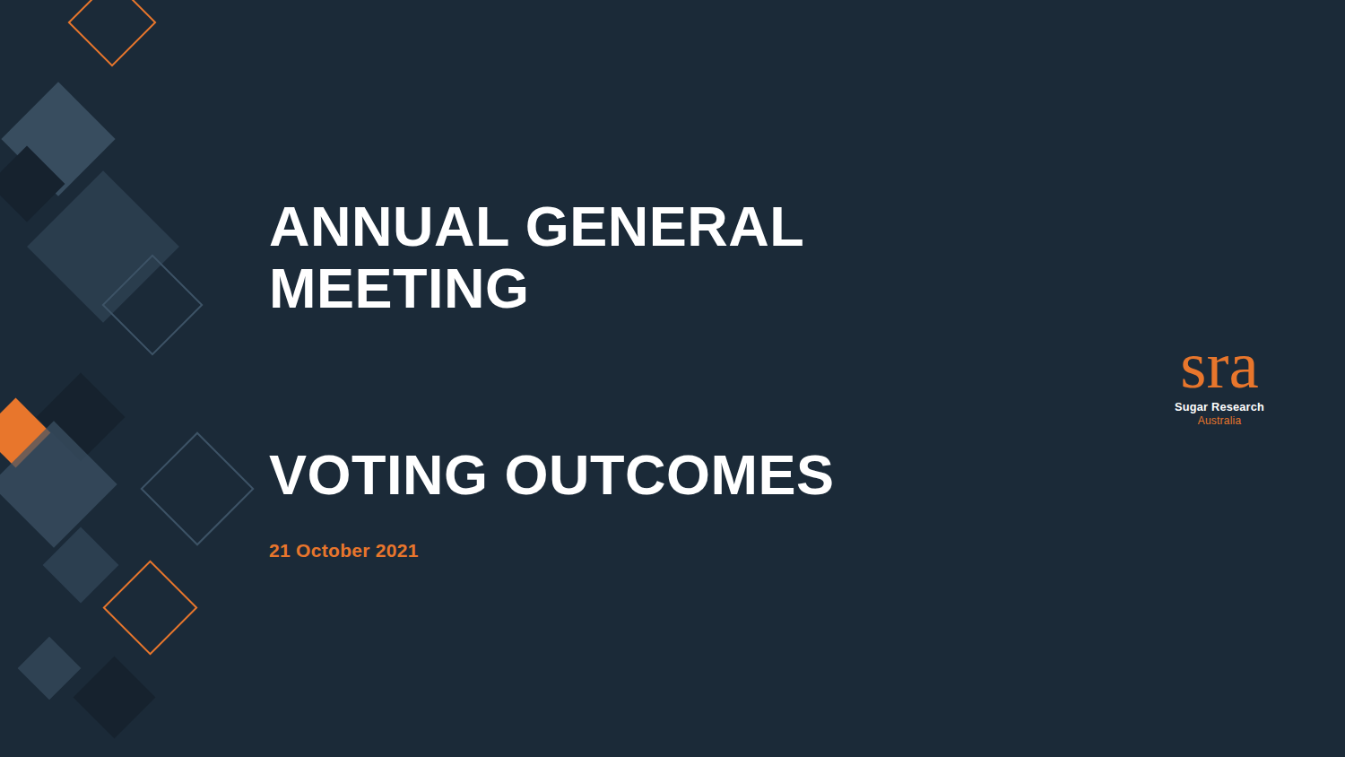Annual General Meeting
Voting Outcomes
21 October 2021
sra Sugar Research Australia